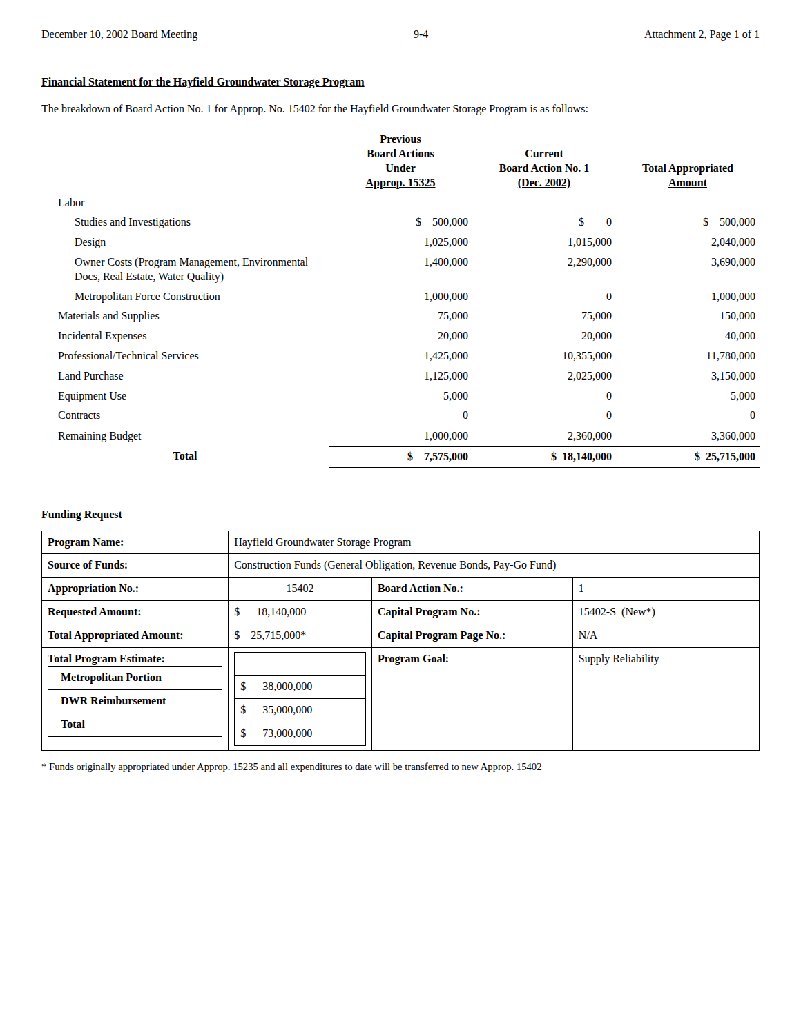December 10, 2002 Board Meeting
9-4
Attachment 2, Page 1 of 1
Financial Statement for the Hayfield Groundwater Storage Program
The breakdown of Board Action No. 1 for Approp. No. 15402 for the Hayfield Groundwater Storage Program is as follows:
| | Previous Board Actions Under Approp. 15325 | Current Board Action No. 1 (Dec. 2002) | Total Appropriated Amount |
| --- | --- | --- | --- |
| Labor | | | |
| Studies and Investigations | $ 500,000 | $ 0 | $ 500,000 |
| Design | 1,025,000 | 1,015,000 | 2,040,000 |
| Owner Costs (Program Management, Environmental Docs, Real Estate, Water Quality) | 1,400,000 | 2,290,000 | 3,690,000 |
| Metropolitan Force Construction | 1,000,000 | 0 | 1,000,000 |
| Materials and Supplies | 75,000 | 75,000 | 150,000 |
| Incidental Expenses | 20,000 | 20,000 | 40,000 |
| Professional/Technical Services | 1,425,000 | 10,355,000 | 11,780,000 |
| Land Purchase | 1,125,000 | 2,025,000 | 3,150,000 |
| Equipment Use | 5,000 | 0 | 5,000 |
| Contracts | 0 | 0 | 0 |
| Remaining Budget | 1,000,000 | 2,360,000 | 3,360,000 |
| Total | $ 7,575,000 | $ 18,140,000 | $ 25,715,000 |
Funding Request
| Program Name: | Hayfield Groundwater Storage Program |
| Source of Funds: | Construction Funds (General Obligation, Revenue Bonds, Pay-Go Fund) |
| Appropriation No.: | 15402 | Board Action No.: | 1 |
| Requested Amount: | $ 18,140,000 | Capital Program No.: | 15402-S (New*) |
| Total Appropriated Amount: | $ 25,715,000* | Capital Program Page No.: | N/A |
| Total Program Estimate: / Metropolitan Portion / / DWR Reimbursement / / Total / | / $ 38,000,000 / / $ 35,000,000 / / $ 73,000,000 / | Program Goal: | Supply Reliability |
* Funds originally appropriated under Approp. 15235 and all expenditures to date will be transferred to new Approp. 15402